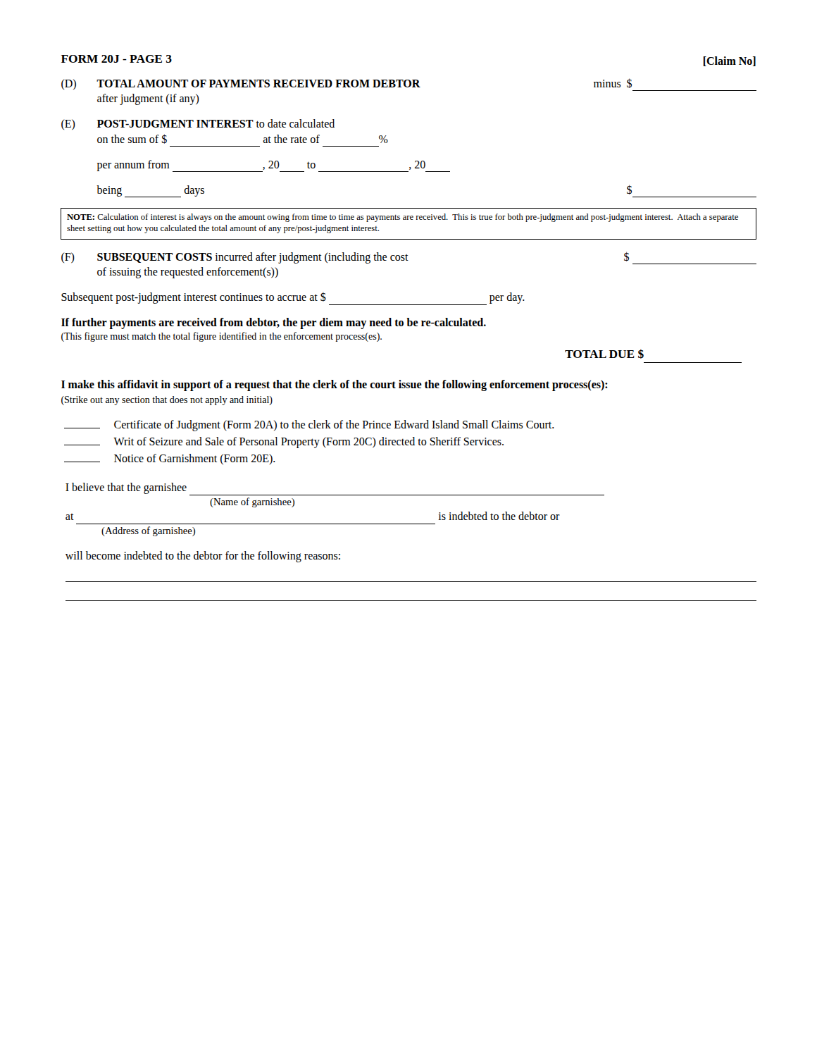FORM 20J - PAGE 3
[Claim No]
| (D) | TOTAL AMOUNT OF PAYMENTS RECEIVED FROM DEBTOR after judgment (if any) | minus $ |
| (E) | POST-JUDGMENT INTEREST to date calculated on the sum of $ at the rate of % per annum from , 20 to , 20 being days | $ |
NOTE: Calculation of interest is always on the amount owing from time to time as payments are received. This is true for both pre-judgment and post-judgment interest. Attach a separate sheet setting out how you calculated the total amount of any pre/post-judgment interest.
| (F) | SUBSEQUENT COSTS incurred after judgment (including the cost of issuing the requested enforcement(s)) | $ |
Subsequent post-judgment interest continues to accrue at $ per day.
If further payments are received from debtor, the per diem may need to be re-calculated.
(This figure must match the total figure identified in the enforcement process(es).
TOTAL DUE $
I make this affidavit in support of a request that the clerk of the court issue the following enforcement process(es):
(Strike out any section that does not apply and initial)
Certificate of Judgment (Form 20A) to the clerk of the Prince Edward Island Small Claims Court.
Writ of Seizure and Sale of Personal Property (Form 20C) directed to Sheriff Services.
Notice of Garnishment (Form 20E).
I believe that the garnishee
(Name of garnishee)
at is indebted to the debtor or
(Address of garnishee)
will become indebted to the debtor for the following reasons: